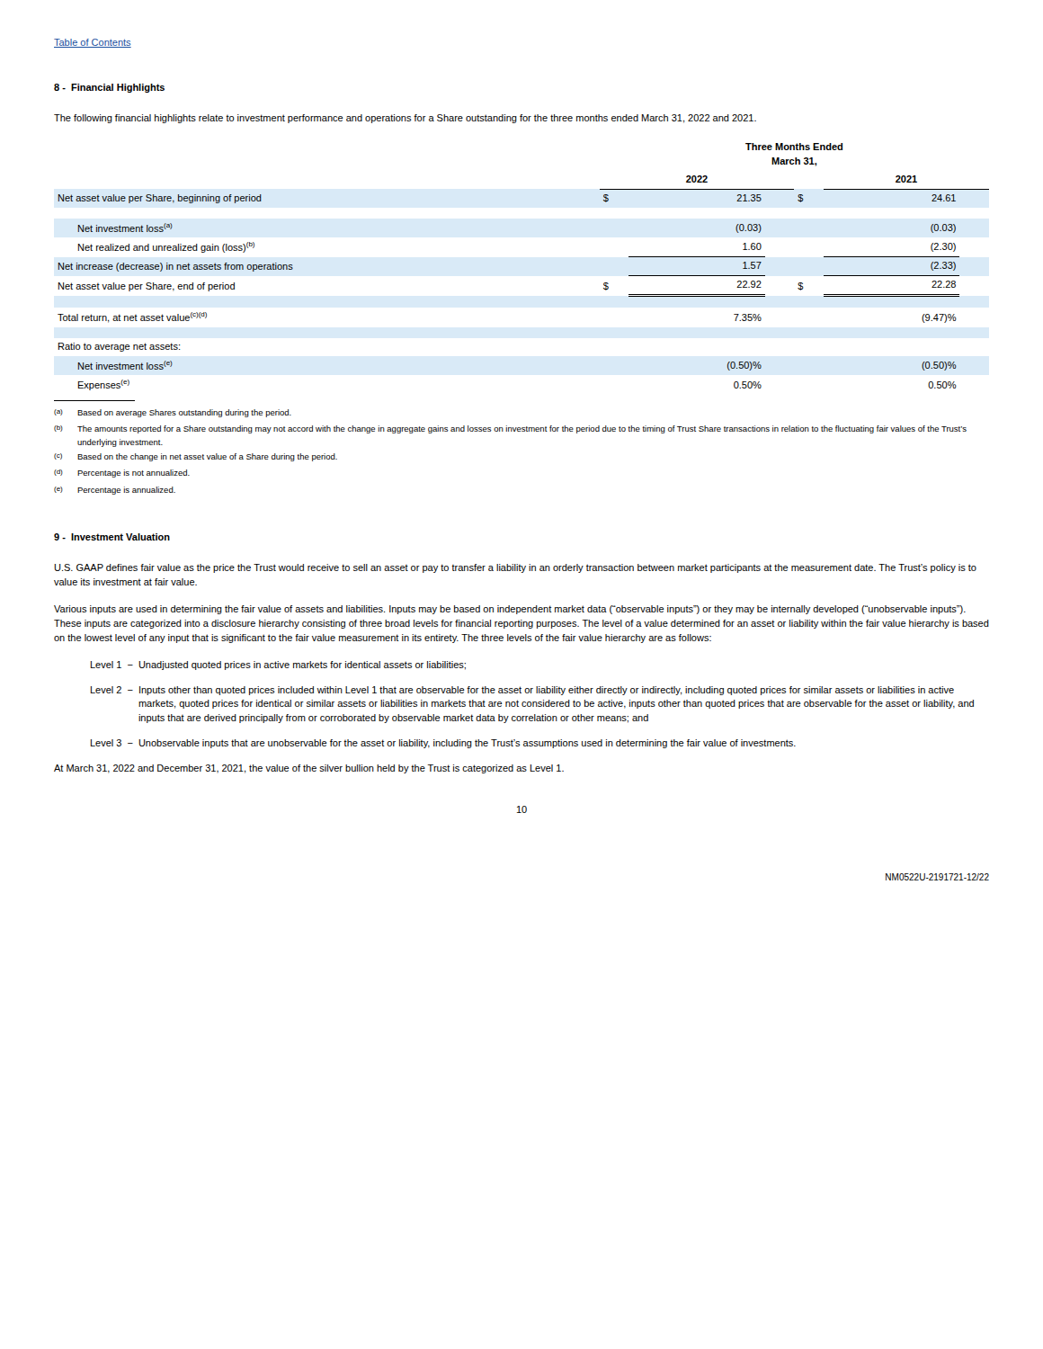Table of Contents
8 - Financial Highlights
The following financial highlights relate to investment performance and operations for a Share outstanding for the three months ended March 31, 2022 and 2021.
| | Three Months Ended March 31, |
| | 2022 | | 2021 |
| Net asset value per Share, beginning of period | $ | 21.35 | | $ | 24.61 | |
| Net investment loss (a) | | (0.03) | | | (0.03) | |
| Net realized and unrealized gain (loss) (b) | | 1.60 | | | (2.30) | |
| Net increase (decrease) in net assets from operations | | 1.57 | | | (2.33) | |
| Net asset value per Share, end of period | $ | 22.92 | | $ | 22.28 | |
| Total return, at net asset value (c)(d) | | 7.35% | | | (9.47)% | |
| Ratio to average net assets: | | | | | | |
| Net investment loss (e) | | (0.50)% | | | (0.50)% | |
| Expenses (e) | | 0.50% | | | 0.50% | |
| (a) | Based on average Shares outstanding during the period. |
| (b) | The amounts reported for a Share outstanding may not accord with the change in aggregate gains and losses on investment for the period due to the timing of Trust Share transactions in relation to the fluctuating fair values of the Trust’s underlying investment. |
| (c) | Based on the change in net asset value of a Share during the period. |
| (d) | Percentage is not annualized. |
| (e) | Percentage is annualized. |
9 - Investment Valuation
U.S. GAAP defines fair value as the price the Trust would receive to sell an asset or pay to transfer a liability in an orderly transaction between market participants at the measurement date. The Trust’s policy is to value its investment at fair value.
Various inputs are used in determining the fair value of assets and liabilities. Inputs may be based on independent market data (“observable inputs”) or they may be internally developed (“unobservable inputs”). These inputs are categorized into a disclosure hierarchy consisting of three broad levels for financial reporting purposes. The level of a value determined for an asset or liability within the fair value hierarchy is based on the lowest level of any input that is significant to the fair value measurement in its entirety. The three levels of the fair value hierarchy are as follows:
| Level 1 | − | Unadjusted quoted prices in active markets for identical assets or liabilities; |
| Level 2 | − | Inputs other than quoted prices included within Level 1 that are observable for the asset or liability either directly or indirectly, including quoted prices for similar assets or liabilities in active markets, quoted prices for identical or similar assets or liabilities in markets that are not considered to be active, inputs other than quoted prices that are observable for the asset or liability, and inputs that are derived principally from or corroborated by observable market data by correlation or other means; and |
| Level 3 | − | Unobservable inputs that are unobservable for the asset or liability, including the Trust’s assumptions used in determining the fair value of investments. |
At March 31, 2022 and December 31, 2021, the value of the silver bullion held by the Trust is categorized as Level 1.
10
NM0522U-2191721-12/22